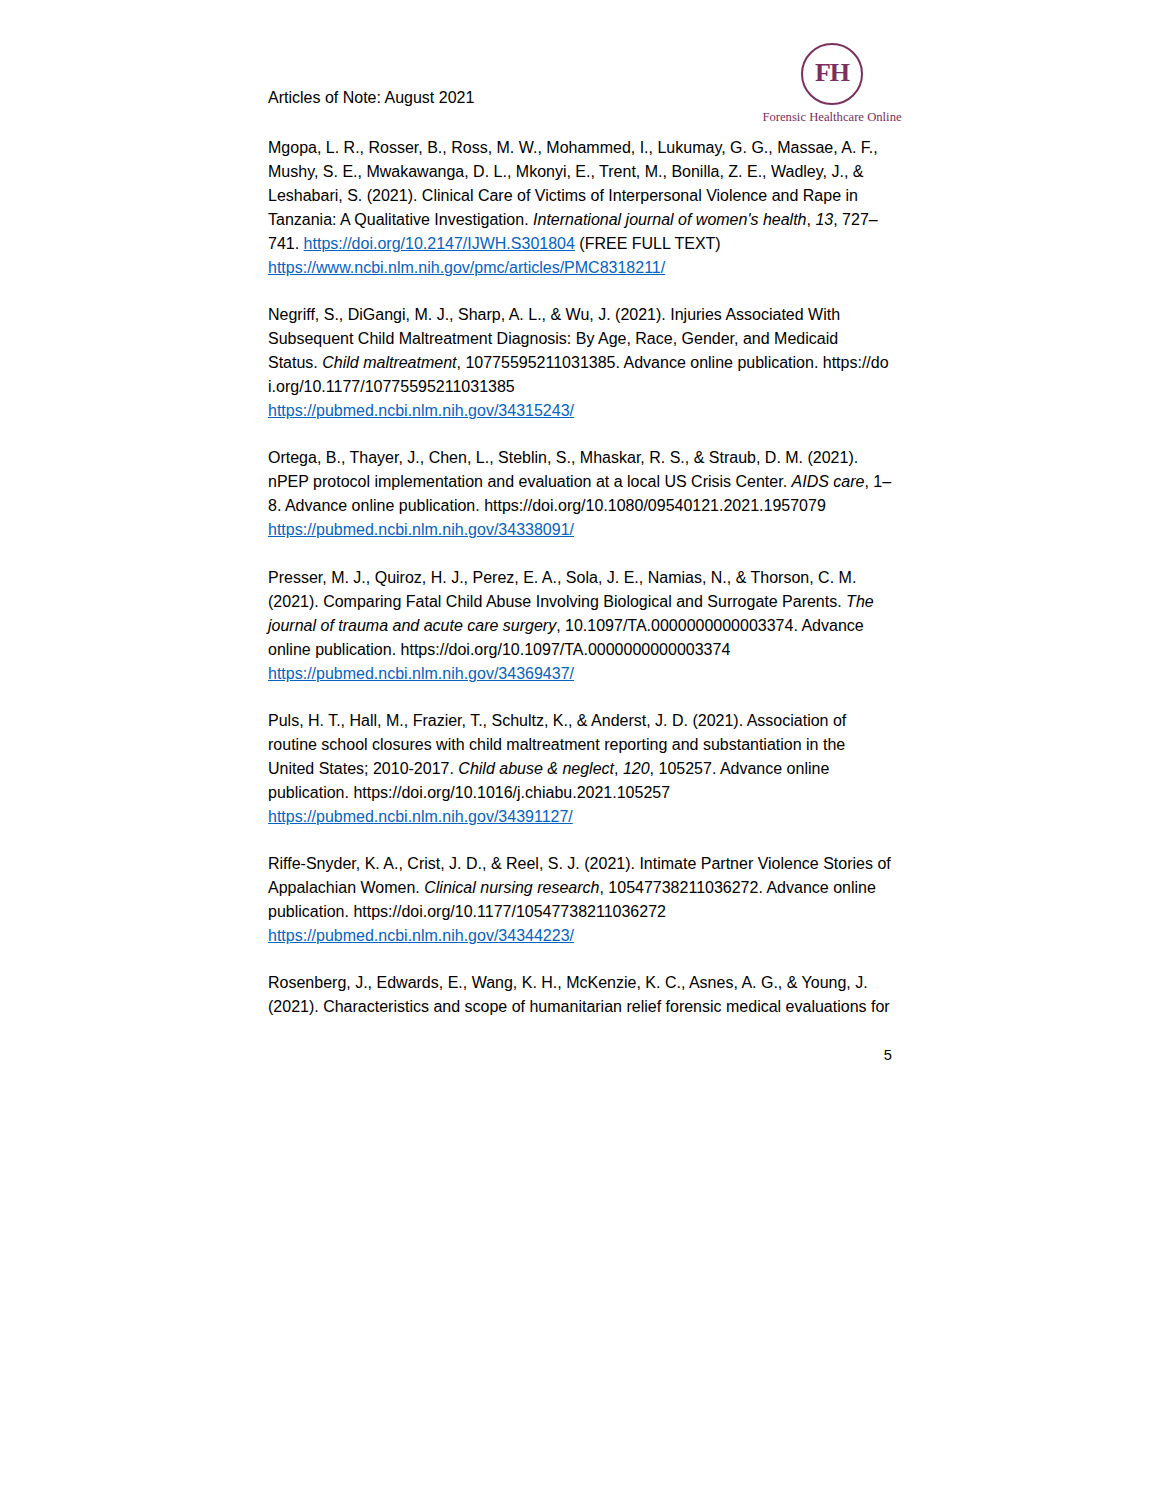FH
Forensic Healthcare Online
Articles of Note: August 2021
Mgopa, L. R., Rosser, B., Ross, M. W., Mohammed, I., Lukumay, G. G., Massae, A. F., Mushy, S. E., Mwakawanga, D. L., Mkonyi, E., Trent, M., Bonilla, Z. E., Wadley, J., & Leshabari, S. (2021). Clinical Care of Victims of Interpersonal Violence and Rape in Tanzania: A Qualitative Investigation. International journal of women's health, 13, 727–741. https://doi.org/10.2147/IJWH.S301804 (FREE FULL TEXT)
https://www.ncbi.nlm.nih.gov/pmc/articles/PMC8318211/
Negriff, S., DiGangi, M. J., Sharp, A. L., & Wu, J. (2021). Injuries Associated With Subsequent Child Maltreatment Diagnosis: By Age, Race, Gender, and Medicaid Status. Child maltreatment, 10775595211031385. Advance online publication. https://doi.org/10.1177/10775595211031385
https://pubmed.ncbi.nlm.nih.gov/34315243/
Ortega, B., Thayer, J., Chen, L., Steblin, S., Mhaskar, R. S., & Straub, D. M. (2021). nPEP protocol implementation and evaluation at a local US Crisis Center. AIDS care, 1–8. Advance online publication. https://doi.org/10.1080/09540121.2021.1957079
https://pubmed.ncbi.nlm.nih.gov/34338091/
Presser, M. J., Quiroz, H. J., Perez, E. A., Sola, J. E., Namias, N., & Thorson, C. M. (2021). Comparing Fatal Child Abuse Involving Biological and Surrogate Parents. The journal of trauma and acute care surgery, 10.1097/TA.0000000000003374. Advance online publication. https://doi.org/10.1097/TA.0000000000003374
https://pubmed.ncbi.nlm.nih.gov/34369437/
Puls, H. T., Hall, M., Frazier, T., Schultz, K., & Anderst, J. D. (2021). Association of routine school closures with child maltreatment reporting and substantiation in the United States; 2010-2017. Child abuse & neglect, 120, 105257. Advance online publication. https://doi.org/10.1016/j.chiabu.2021.105257
https://pubmed.ncbi.nlm.nih.gov/34391127/
Riffe-Snyder, K. A., Crist, J. D., & Reel, S. J. (2021). Intimate Partner Violence Stories of Appalachian Women. Clinical nursing research, 10547738211036272. Advance online publication. https://doi.org/10.1177/10547738211036272
https://pubmed.ncbi.nlm.nih.gov/34344223/
Rosenberg, J., Edwards, E., Wang, K. H., McKenzie, K. C., Asnes, A. G., & Young, J. (2021). Characteristics and scope of humanitarian relief forensic medical evaluations for
5